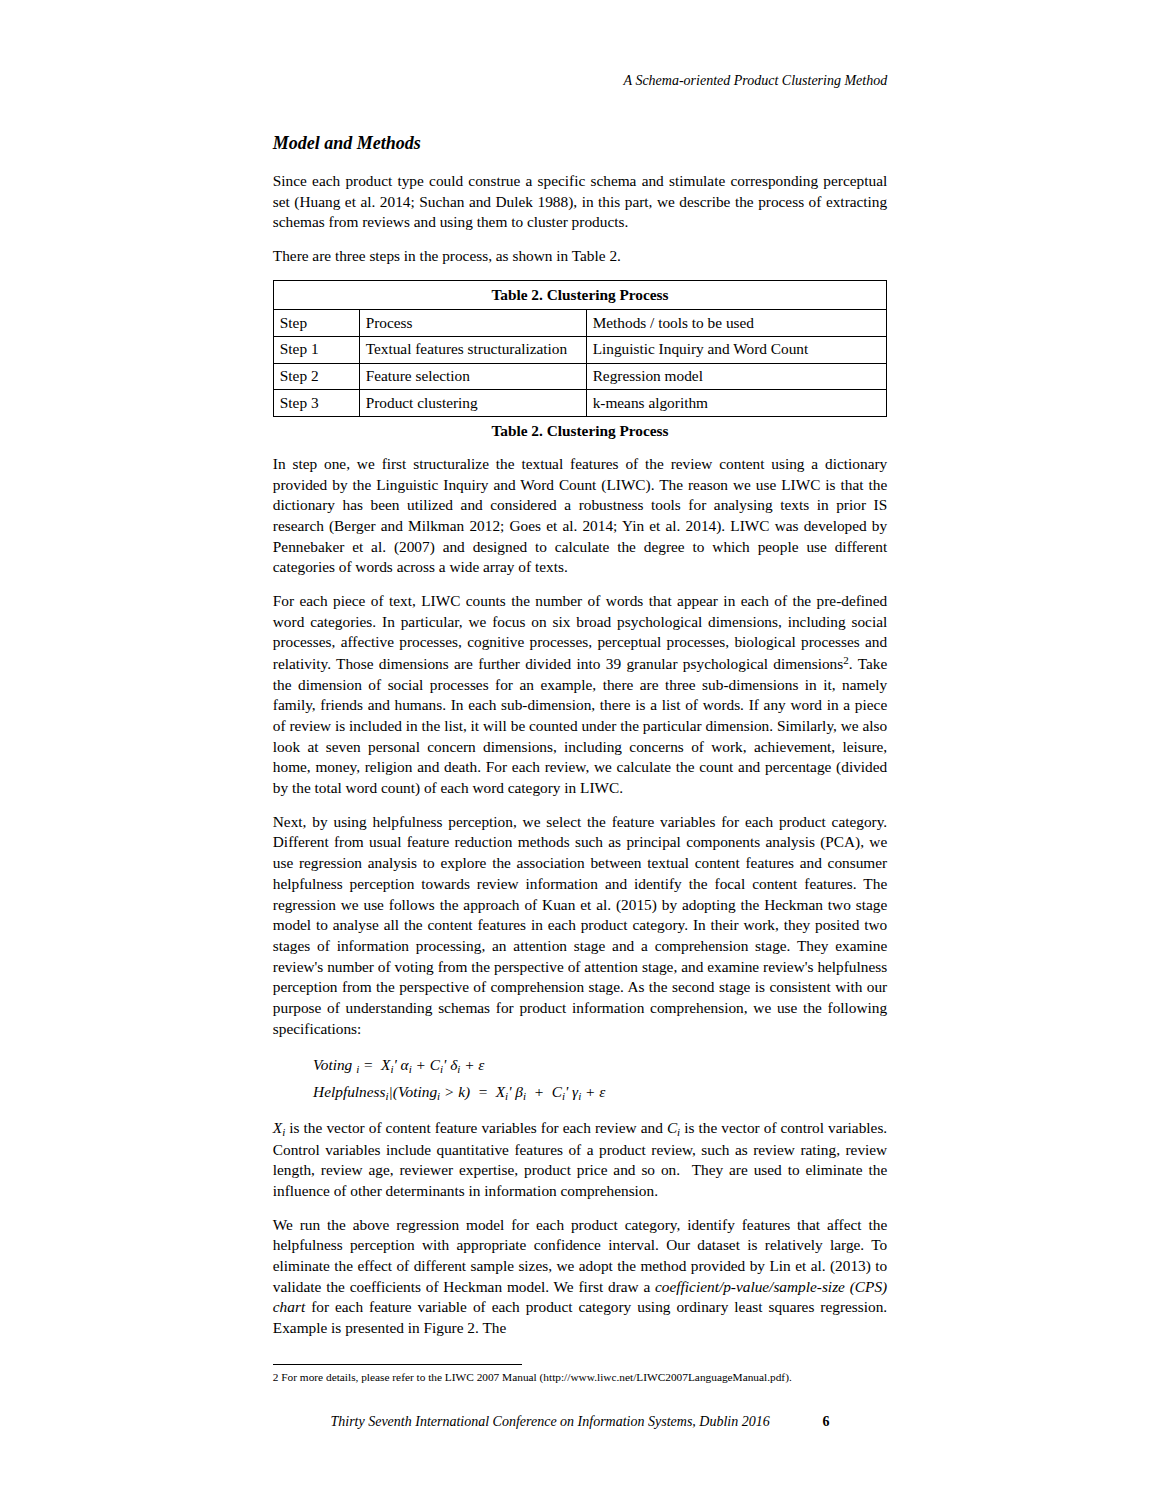A Schema-oriented Product Clustering Method
Model and Methods
Since each product type could construe a specific schema and stimulate corresponding perceptual set (Huang et al. 2014; Suchan and Dulek 1988), in this part, we describe the process of extracting schemas from reviews and using them to cluster products.
There are three steps in the process, as shown in Table 2.
| Table 2. Clustering Process |
| Step | Process | Methods / tools to be used |
| Step 1 | Textual features structuralization | Linguistic Inquiry and Word Count |
| Step 2 | Feature selection | Regression model |
| Step 3 | Product clustering | k-means algorithm |
Table 2. Clustering Process
In step one, we first structuralize the textual features of the review content using a dictionary provided by the Linguistic Inquiry and Word Count (LIWC). The reason we use LIWC is that the dictionary has been utilized and considered a robustness tools for analysing texts in prior IS research (Berger and Milkman 2012; Goes et al. 2014; Yin et al. 2014). LIWC was developed by Pennebaker et al. (2007) and designed to calculate the degree to which people use different categories of words across a wide array of texts.
For each piece of text, LIWC counts the number of words that appear in each of the pre-defined word categories. In particular, we focus on six broad psychological dimensions, including social processes, affective processes, cognitive processes, perceptual processes, biological processes and relativity. Those dimensions are further divided into 39 granular psychological dimensions2. Take the dimension of social processes for an example, there are three sub-dimensions in it, namely family, friends and humans. In each sub-dimension, there is a list of words. If any word in a piece of review is included in the list, it will be counted under the particular dimension. Similarly, we also look at seven personal concern dimensions, including concerns of work, achievement, leisure, home, money, religion and death. For each review, we calculate the count and percentage (divided by the total word count) of each word category in LIWC.
Next, by using helpfulness perception, we select the feature variables for each product category. Different from usual feature reduction methods such as principal components analysis (PCA), we use regression analysis to explore the association between textual content features and consumer helpfulness perception towards review information and identify the focal content features. The regression we use follows the approach of Kuan et al. (2015) by adopting the Heckman two stage model to analyse all the content features in each product category. In their work, they posited two stages of information processing, an attention stage and a comprehension stage. They examine review's number of voting from the perspective of attention stage, and examine review's helpfulness perception from the perspective of comprehension stage. As the second stage is consistent with our purpose of understanding schemas for product information comprehension, we use the following specifications:
Voting i = Xi' αi + Ci' δi + ε
Helpfulnessi|(Votingi > k) = Xi' βi + Ci' γi + ε
Xi is the vector of content feature variables for each review and Ci is the vector of control variables. Control variables include quantitative features of a product review, such as review rating, review length, review age, reviewer expertise, product price and so on. They are used to eliminate the influence of other determinants in information comprehension.
We run the above regression model for each product category, identify features that affect the helpfulness perception with appropriate confidence interval. Our dataset is relatively large. To eliminate the effect of different sample sizes, we adopt the method provided by Lin et al. (2013) to validate the coefficients of Heckman model. We first draw a coefficient/p-value/sample-size (CPS) chart for each feature variable of each product category using ordinary least squares regression. Example is presented in Figure 2. The
2 For more details, please refer to the LIWC 2007 Manual (http://www.liwc.net/LIWC2007LanguageManual.pdf).
Thirty Seventh International Conference on Information Systems, Dublin 20166